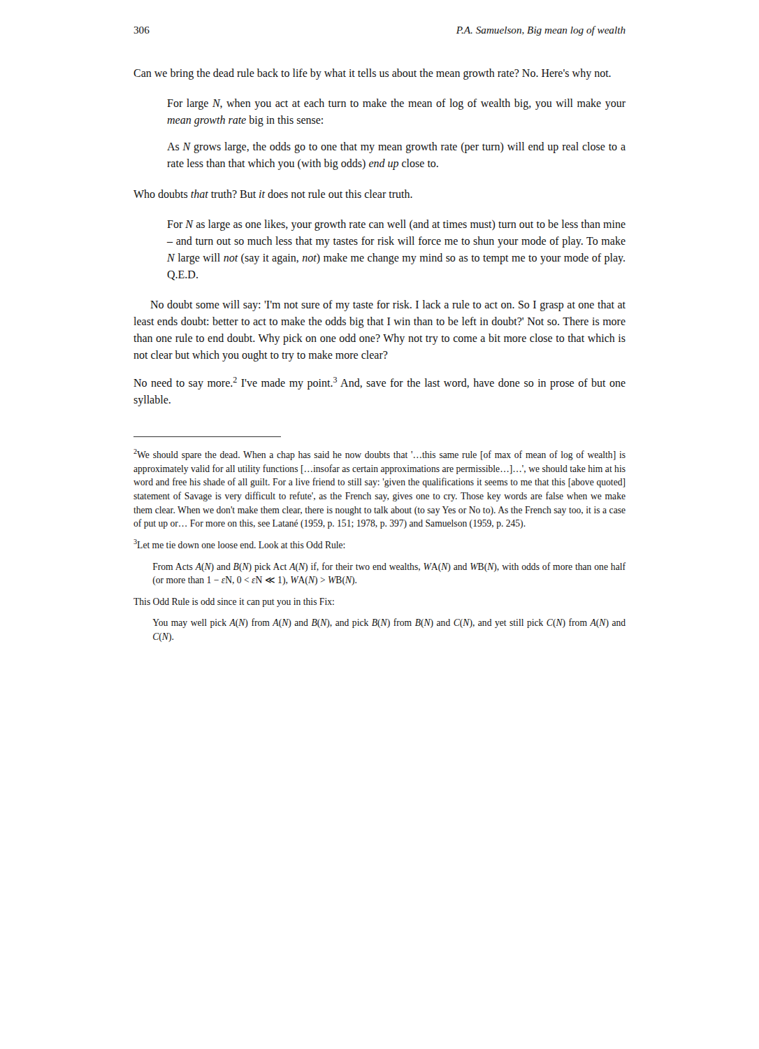306 P.A. Samuelson, Big mean log of wealth
Can we bring the dead rule back to life by what it tells us about the mean growth rate? No. Here's why not.
For large N, when you act at each turn to make the mean of log of wealth big, you will make your mean growth rate big in this sense:
As N grows large, the odds go to one that my mean growth rate (per turn) will end up real close to a rate less than that which you (with big odds) end up close to.
Who doubts that truth? But it does not rule out this clear truth.
For N as large as one likes, your growth rate can well (and at times must) turn out to be less than mine – and turn out so much less that my tastes for risk will force me to shun your mode of play. To make N large will not (say it again, not) make me change my mind so as to tempt me to your mode of play. Q.E.D.
No doubt some will say: 'I'm not sure of my taste for risk. I lack a rule to act on. So I grasp at one that at least ends doubt: better to act to make the odds big that I win than to be left in doubt?' Not so. There is more than one rule to end doubt. Why pick on one odd one? Why not try to come a bit more close to that which is not clear but which you ought to try to make more clear?
No need to say more.2 I've made my point.3 And, save for the last word, have done so in prose of but one syllable.
2We should spare the dead. When a chap has said he now doubts that '…this same rule [of max of mean of log of wealth] is approximately valid for all utility functions […insofar as certain approximations are permissible…]…', we should take him at his word and free his shade of all guilt. For a live friend to still say: 'given the qualifications it seems to me that this [above quoted] statement of Savage is very difficult to refute', as the French say, gives one to cry. Those key words are false when we make them clear. When we don't make them clear, there is nought to talk about (to say Yes or No to). As the French say too, it is a case of put up or… For more on this, see Latané (1959, p. 151; 1978, p. 397) and Samuelson (1959, p. 245).
3Let me tie down one loose end. Look at this Odd Rule:
From Acts A(N) and B(N) pick Act A(N) if, for their two end wealths, WA(N) and WB(N), with odds of more than one half (or more than 1 − εN, 0 < εN ≪ 1), WA(N) > WB(N).
This Odd Rule is odd since it can put you in this Fix:
You may well pick A(N) from A(N) and B(N), and pick B(N) from B(N) and C(N), and yet still pick C(N) from A(N) and C(N).